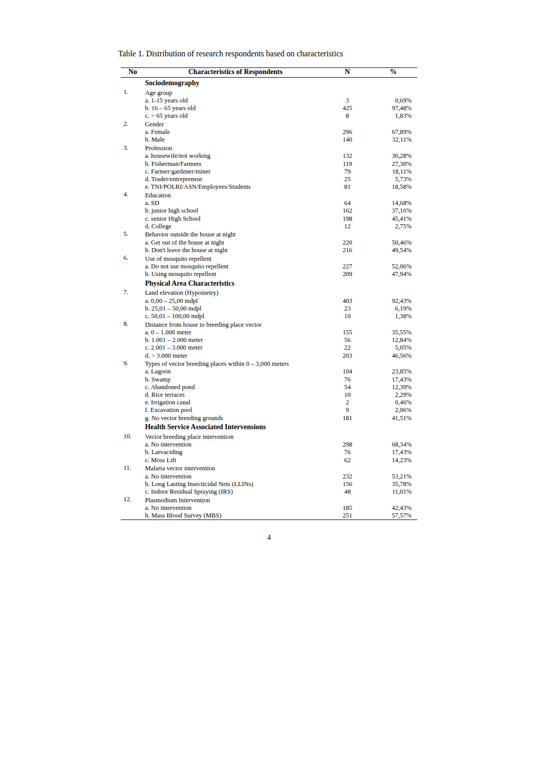Table 1. Distribution of research respondents based on characteristics
| No | Characteristics of Respondents | N | % |
| --- | --- | --- | --- |
| | Sociodemography | | |
| 1. | Age group | | |
| | a. 1-15 years old | 3 | 0,69% |
| | b. 16 – 65 years old | 425 | 97,48% |
| | c. > 65 years old | 8 | 1,83% |
| 2. | Gender | | |
| | a. Female | 296 | 67,89% |
| | b. Male | 140 | 32,11% |
| 3. | Profession | | |
| | a. housewife/not working | 132 | 30,28% |
| | b. Fisherman/Farmers | 119 | 27,30% |
| | c. Farmer/gardener/miner | 79 | 18,11% |
| | d. Trader/entrepreneur | 25 | 5,73% |
| | e. TNI/POLRI/ASN/Employees/Students | 81 | 18,58% |
| 4. | Education | | |
| | a. SD | 64 | 14,68% |
| | b. junior high school | 162 | 37,16% |
| | c. senior High School | 198 | 45,41% |
| | d. College | 12 | 2,75% |
| 5. | Behavior outside the house at night | | |
| | a. Get out of the house at night | 220 | 50,46% |
| | b. Don't leave the house at night | 216 | 49,54% |
| 6. | Use of mosquito repellent | | |
| | a. Do not use mosquito repellent | 227 | 52,06% |
| | b. Using mosquito repellent | 209 | 47,94% |
| | Physical Area Characteristics | | |
| 7. | Land elevation (Hypometry) | | |
| | a. 0,00 – 25,00 mdpl | 403 | 92,43% |
| | b. 25,01 – 50,00 mdpl | 23 | 6,19% |
| | c. 50,01 – 100,00 mdpl | 10 | 1,38% |
| 8. | Distance from house to breeding place vector | | |
| | a. 0 – 1.000 meter | 155 | 35,55% |
| | b. 1.001 – 2.000 meter | 56 | 12,84% |
| | c. 2.001 – 3.000 meter | 22 | 5,05% |
| | d. > 3.000 meter | 203 | 46,56% |
| 9. | Types of vector breeding places within 0 – 3,000 meters | | |
| | a. Lagoon | 104 | 23,85% |
| | b. Swamp | 76 | 17,43% |
| | c. Abandoned pond | 54 | 12,39% |
| | d. Rice terraces | 10 | 2,29% |
| | e. Irrigation canal | 2 | 0,46% |
| | f. Excavation pool | 9 | 2,06% |
| | g. No vector breeding grounds | 181 | 41,51% |
| | Health Service Associated Intervensions | | |
| 10. | Vector breeding place intervention | | |
| | a. No intervention | 298 | 68,34% |
| | b. Larvaciding | 76 | 17,43% |
| | c. Moss Lift | 62 | 14,23% |
| 11. | Malaria vector intervention | | |
| | a. No intervention | 232 | 53,21% |
| | b. Long Lasting Insecticidal Nets (LLINs) | 156 | 35,78% |
| | c. Indoor Residual Spraying (IRS) | 48 | 11,01% |
| 12. | Plasmodium Intervention | | |
| | a. No intervention | 185 | 42,43% |
| | b. Mass Blood Survey (MBS) | 251 | 57,57% |
4